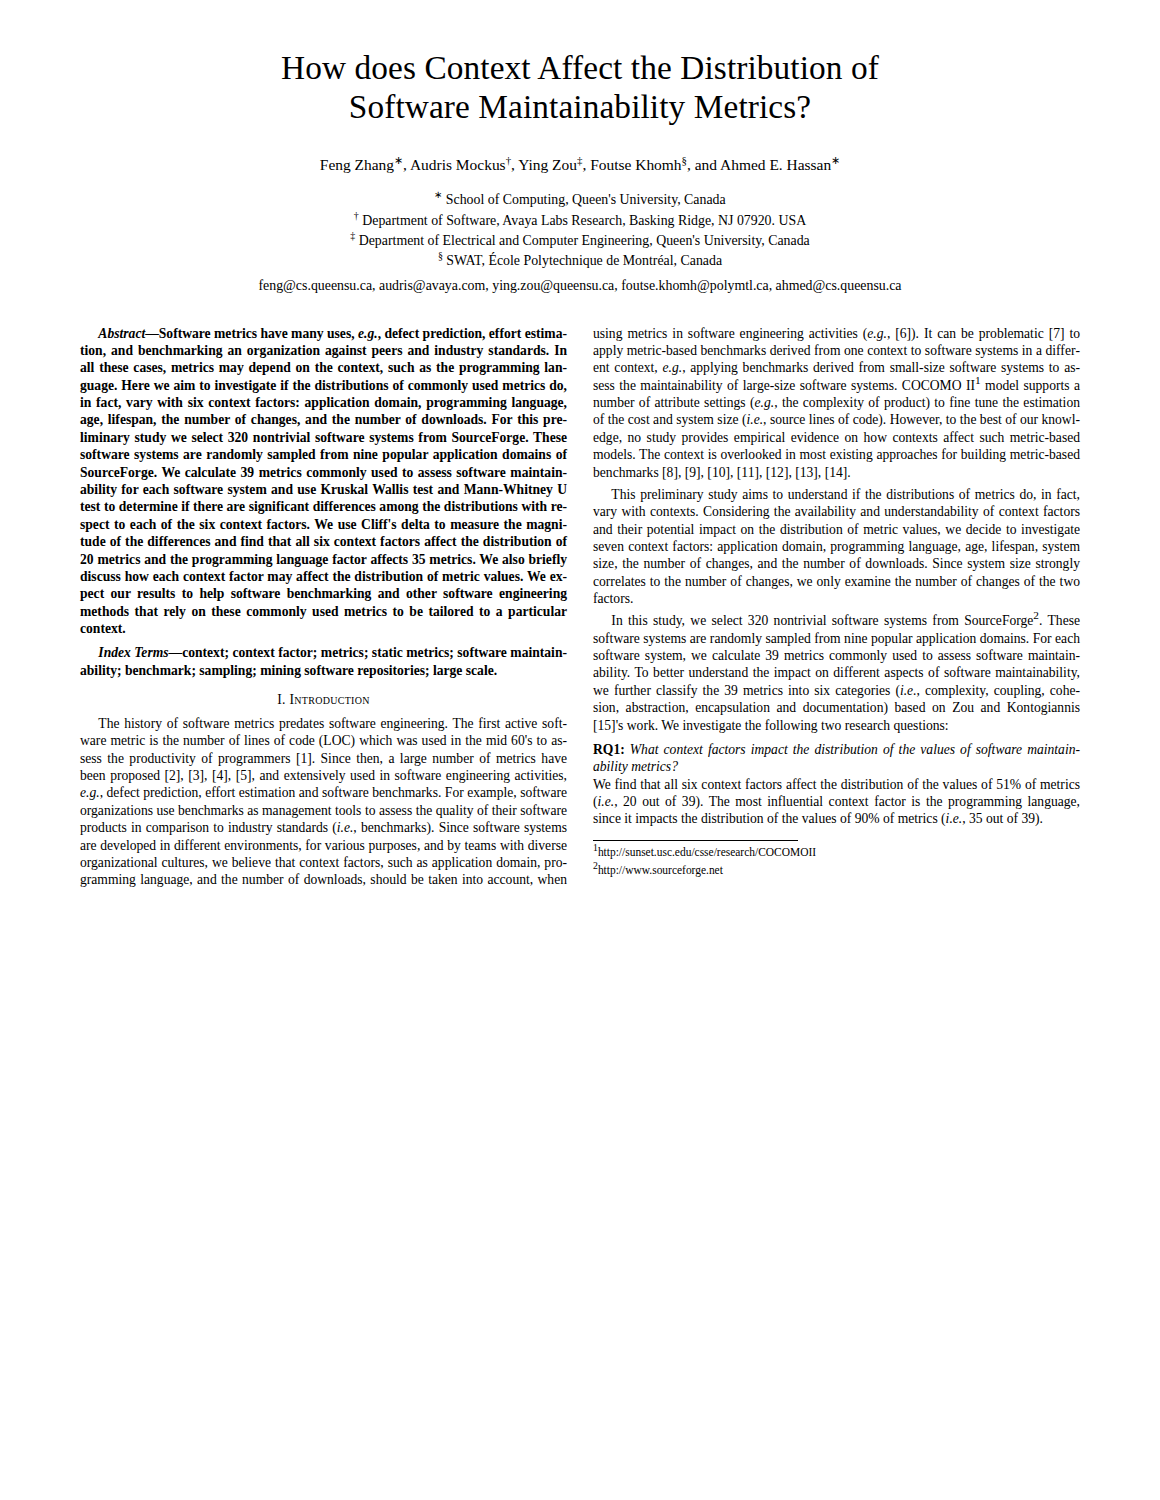How does Context Affect the Distribution of
Software Maintainability Metrics?
Feng Zhang∗, Audris Mockus†, Ying Zou‡, Foutse Khomh§, and Ahmed E. Hassan∗
∗ School of Computing, Queen's University, Canada
† Department of Software, Avaya Labs Research, Basking Ridge, NJ 07920. USA
‡ Department of Electrical and Computer Engineering, Queen's University, Canada
§ SWAT, École Polytechnique de Montréal, Canada
feng@cs.queensu.ca, audris@avaya.com, ying.zou@queensu.ca, foutse.khomh@polymtl.ca, ahmed@cs.queensu.ca
Abstract—Software metrics have many uses, e.g., defect prediction, effort estimation, and benchmarking an organization against peers and industry standards. In all these cases, metrics may depend on the context, such as the programming language. Here we aim to investigate if the distributions of commonly used metrics do, in fact, vary with six context factors: application domain, programming language, age, lifespan, the number of changes, and the number of downloads. For this preliminary study we select 320 nontrivial software systems from SourceForge. These software systems are randomly sampled from nine popular application domains of SourceForge. We calculate 39 metrics commonly used to assess software maintainability for each software system and use Kruskal Wallis test and Mann-Whitney U test to determine if there are significant differences among the distributions with respect to each of the six context factors. We use Cliff's delta to measure the magnitude of the differences and find that all six context factors affect the distribution of 20 metrics and the programming language factor affects 35 metrics. We also briefly discuss how each context factor may affect the distribution of metric values. We expect our results to help software benchmarking and other software engineering methods that rely on these commonly used metrics to be tailored to a particular context.
Index Terms—context; context factor; metrics; static metrics; software maintainability; benchmark; sampling; mining software repositories; large scale.
I. Introduction
The history of software metrics predates software engineering. The first active software metric is the number of lines of code (LOC) which was used in the mid 60's to assess the productivity of programmers [1]. Since then, a large number of metrics have been proposed [2], [3], [4], [5], and extensively used in software engineering activities, e.g., defect prediction, effort estimation and software benchmarks. For example, software organizations use benchmarks as management tools to assess the quality of their software products in comparison to industry standards (i.e., benchmarks). Since software systems are developed in different environments, for various purposes, and by teams with diverse organizational cultures, we believe that context factors, such as application domain, programming language, and the number of downloads, should be taken into account, when using metrics in software engineering activities (e.g., [6]). It can be problematic [7] to apply metric-based benchmarks derived from one context to software systems in a different context, e.g., applying benchmarks derived from small-size software systems to assess the maintainability of large-size software systems. COCOMO II1 model supports a number of attribute settings (e.g., the complexity of product) to fine tune the estimation of the cost and system size (i.e., source lines of code). However, to the best of our knowledge, no study provides empirical evidence on how contexts affect such metric-based models. The context is overlooked in most existing approaches for building metric-based benchmarks [8], [9], [10], [11], [12], [13], [14].
This preliminary study aims to understand if the distributions of metrics do, in fact, vary with contexts. Considering the availability and understandability of context factors and their potential impact on the distribution of metric values, we decide to investigate seven context factors: application domain, programming language, age, lifespan, system size, the number of changes, and the number of downloads. Since system size strongly correlates to the number of changes, we only examine the number of changes of the two factors.
In this study, we select 320 nontrivial software systems from SourceForge2. These software systems are randomly sampled from nine popular application domains. For each software system, we calculate 39 metrics commonly used to assess software maintainability. To better understand the impact on different aspects of software maintainability, we further classify the 39 metrics into six categories (i.e., complexity, coupling, cohesion, abstraction, encapsulation and documentation) based on Zou and Kontogiannis [15]'s work. We investigate the following two research questions:
RQ1: What context factors impact the distribution of the values of software maintainability metrics?
We find that all six context factors affect the distribution of the values of 51% of metrics (i.e., 20 out of 39). The most influential context factor is the programming language, since it impacts the distribution of the values of 90% of metrics (i.e., 35 out of 39).
1http://sunset.usc.edu/csse/research/COCOMOII
2http://www.sourceforge.net